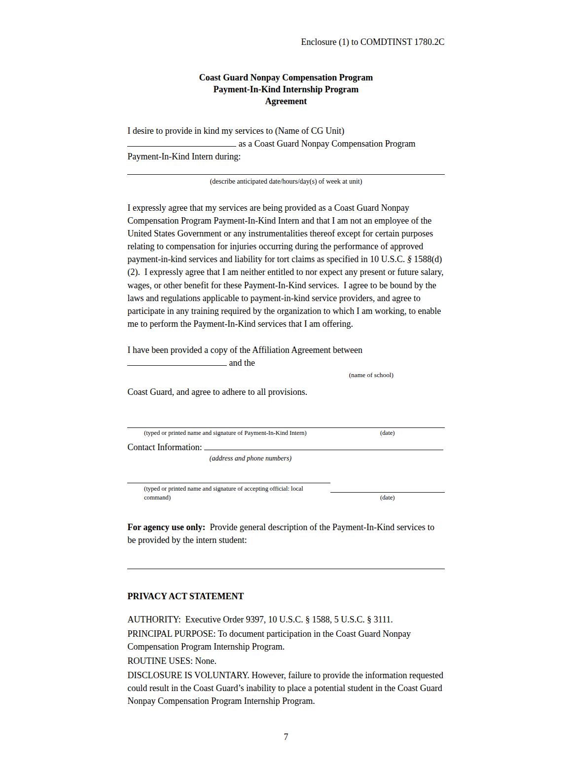Enclosure (1) to COMDTINST 1780.2C
Coast Guard Nonpay Compensation Program
Payment-In-Kind Internship Program
Agreement
I desire to provide in kind my services to (Name of CG Unit) as a Coast Guard Nonpay Compensation Program Payment-In-Kind Intern during:
(describe anticipated date/hours/day(s) of week at unit)
I expressly agree that my services are being provided as a Coast Guard Nonpay Compensation Program Payment-In-Kind Intern and that I am not an employee of the United States Government or any instrumentalities thereof except for certain purposes relating to compensation for injuries occurring during the performance of approved payment-in-kind services and liability for tort claims as specified in 10 U.S.C. § 1588(d)(2). I expressly agree that I am neither entitled to nor expect any present or future salary, wages, or other benefit for these Payment-In-Kind services. I agree to be bound by the laws and regulations applicable to payment-in-kind service providers, and agree to participate in any training required by the organization to which I am working, to enable me to perform the Payment-In-Kind services that I am offering.
I have been provided a copy of the Affiliation Agreement between and the
(name of school)
Coast Guard, and agree to adhere to all provisions.
(typed or printed name and signature of Payment-In-Kind Intern)
(date)
Contact Information:
(address and phone numbers)
(typed or printed name and signature of accepting official: local command)
(date)
For agency use only: Provide general description of the Payment-In-Kind services to be provided by the intern student:
PRIVACY ACT STATEMENT
AUTHORITY: Executive Order 9397, 10 U.S.C. § 1588, 5 U.S.C. § 3111.
PRINCIPAL PURPOSE: To document participation in the Coast Guard Nonpay Compensation Program Internship Program.
ROUTINE USES: None.
DISCLOSURE IS VOLUNTARY. However, failure to provide the information requested could result in the Coast Guard’s inability to place a potential student in the Coast Guard Nonpay Compensation Program Internship Program.
7